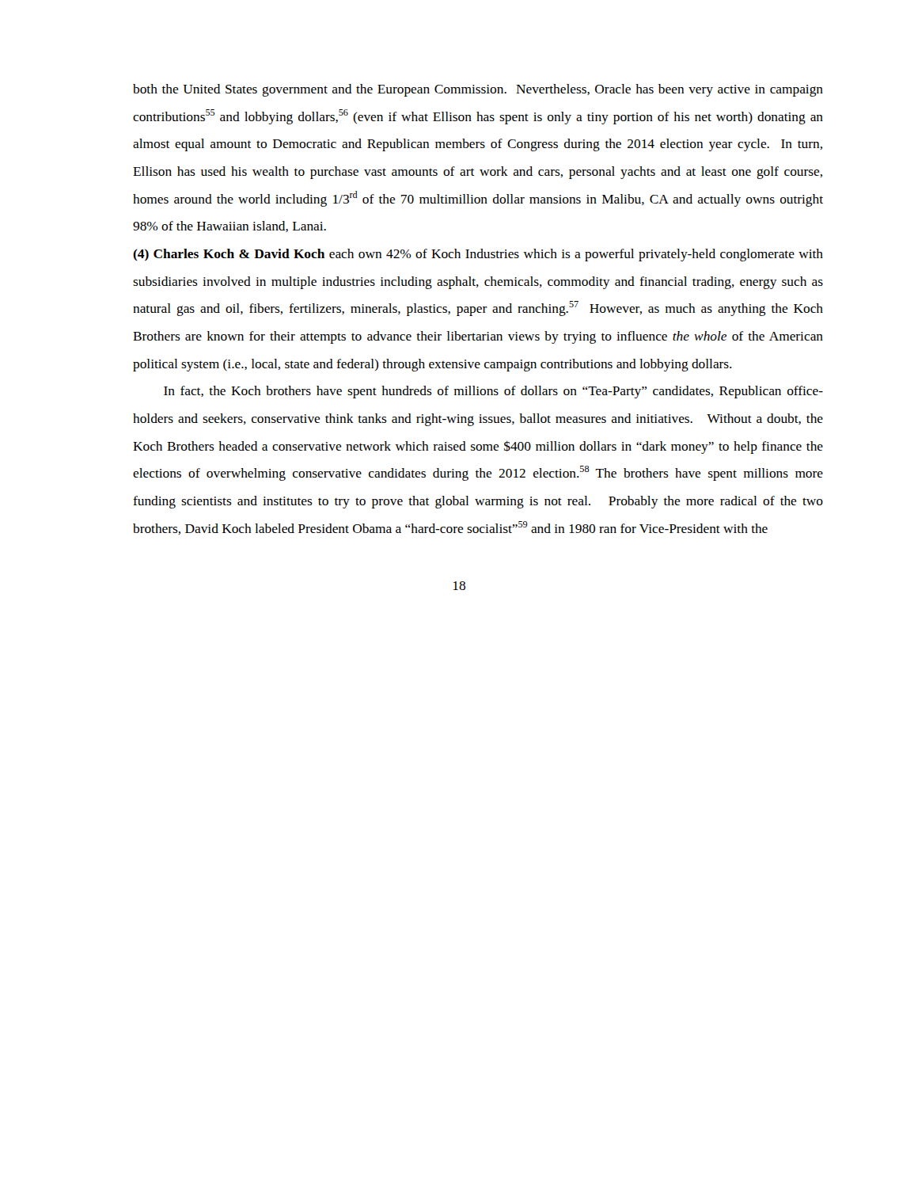both the United States government and the European Commission. Nevertheless, Oracle has been very active in campaign contributions55 and lobbying dollars,56 (even if what Ellison has spent is only a tiny portion of his net worth) donating an almost equal amount to Democratic and Republican members of Congress during the 2014 election year cycle. In turn, Ellison has used his wealth to purchase vast amounts of art work and cars, personal yachts and at least one golf course, homes around the world including 1/3rd of the 70 multimillion dollar mansions in Malibu, CA and actually owns outright 98% of the Hawaiian island, Lanai.
(4) Charles Koch & David Koch each own 42% of Koch Industries which is a powerful privately-held conglomerate with subsidiaries involved in multiple industries including asphalt, chemicals, commodity and financial trading, energy such as natural gas and oil, fibers, fertilizers, minerals, plastics, paper and ranching.57 However, as much as anything the Koch Brothers are known for their attempts to advance their libertarian views by trying to influence the whole of the American political system (i.e., local, state and federal) through extensive campaign contributions and lobbying dollars.
In fact, the Koch brothers have spent hundreds of millions of dollars on “Tea-Party” candidates, Republican office-holders and seekers, conservative think tanks and right-wing issues, ballot measures and initiatives. Without a doubt, the Koch Brothers headed a conservative network which raised some $400 million dollars in “dark money” to help finance the elections of overwhelming conservative candidates during the 2012 election.58 The brothers have spent millions more funding scientists and institutes to try to prove that global warming is not real. Probably the more radical of the two brothers, David Koch labeled President Obama a “hard-core socialist”59 and in 1980 ran for Vice-President with the
18